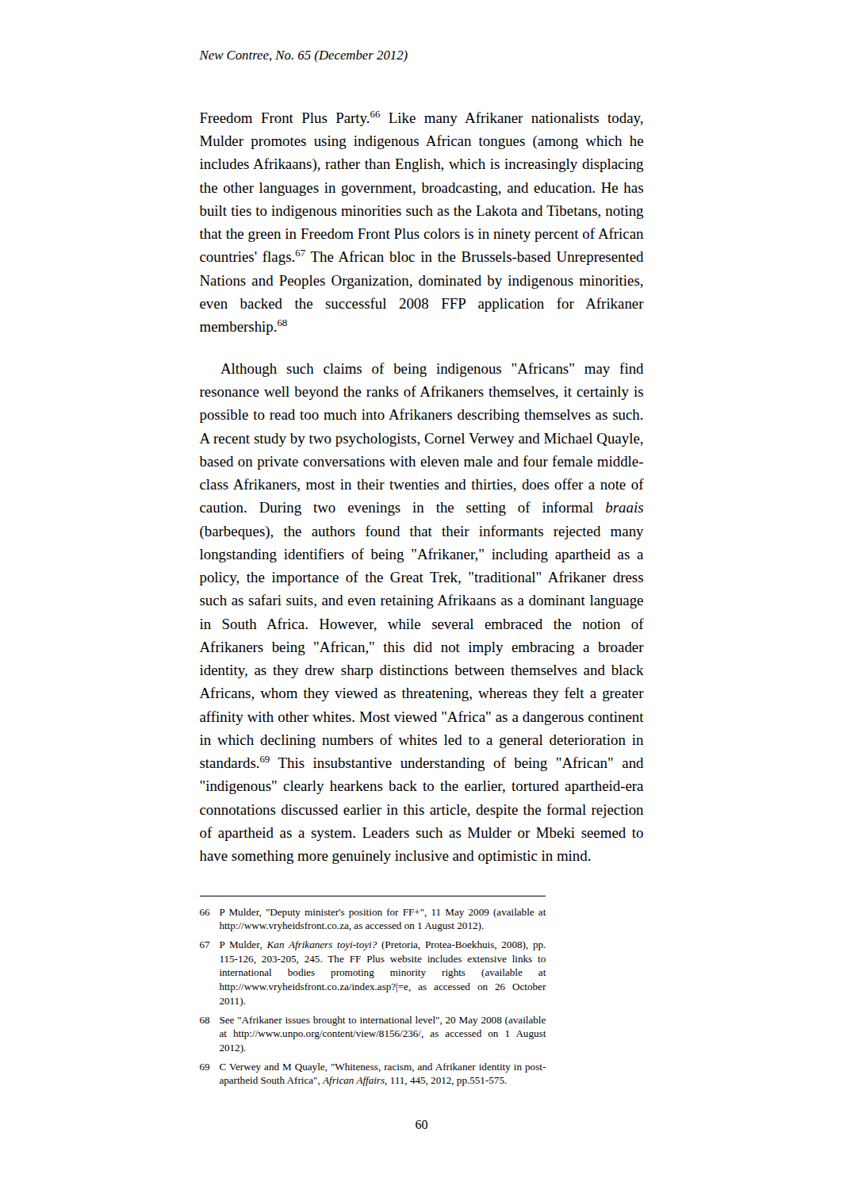New Contree, No. 65 (December 2012)
Freedom Front Plus Party.66 Like many Afrikaner nationalists today, Mulder promotes using indigenous African tongues (among which he includes Afrikaans), rather than English, which is increasingly displacing the other languages in government, broadcasting, and education. He has built ties to indigenous minorities such as the Lakota and Tibetans, noting that the green in Freedom Front Plus colors is in ninety percent of African countries' flags.67 The African bloc in the Brussels-based Unrepresented Nations and Peoples Organization, dominated by indigenous minorities, even backed the successful 2008 FFP application for Afrikaner membership.68
Although such claims of being indigenous "Africans" may find resonance well beyond the ranks of Afrikaners themselves, it certainly is possible to read too much into Afrikaners describing themselves as such. A recent study by two psychologists, Cornel Verwey and Michael Quayle, based on private conversations with eleven male and four female middle-class Afrikaners, most in their twenties and thirties, does offer a note of caution. During two evenings in the setting of informal braais (barbeques), the authors found that their informants rejected many longstanding identifiers of being "Afrikaner," including apartheid as a policy, the importance of the Great Trek, "traditional" Afrikaner dress such as safari suits, and even retaining Afrikaans as a dominant language in South Africa. However, while several embraced the notion of Afrikaners being "African," this did not imply embracing a broader identity, as they drew sharp distinctions between themselves and black Africans, whom they viewed as threatening, whereas they felt a greater affinity with other whites. Most viewed "Africa" as a dangerous continent in which declining numbers of whites led to a general deterioration in standards.69 This insubstantive understanding of being "African" and "indigenous" clearly hearkens back to the earlier, tortured apartheid-era connotations discussed earlier in this article, despite the formal rejection of apartheid as a system. Leaders such as Mulder or Mbeki seemed to have something more genuinely inclusive and optimistic in mind.
P Mulder, "Deputy minister's position for FF+", 11 May 2009 (available at http://www.vryheidsfront.co.za, as accessed on 1 August 2012).
P Mulder, Kan Afrikaners toyi-toyi? (Pretoria, Protea-Boekhuis, 2008), pp. 115-126, 203-205, 245. The FF Plus website includes extensive links to international bodies promoting minority rights (available at http://www.vryheidsfront.co.za/index.asp?|=e, as accessed on 26 October 2011).
See "Afrikaner issues brought to international level", 20 May 2008 (available at http://www.unpo.org/content/view/8156/236/, as accessed on 1 August 2012).
C Verwey and M Quayle, "Whiteness, racism, and Afrikaner identity in post-apartheid South Africa", African Affairs, 111, 445, 2012, pp.551-575.
60